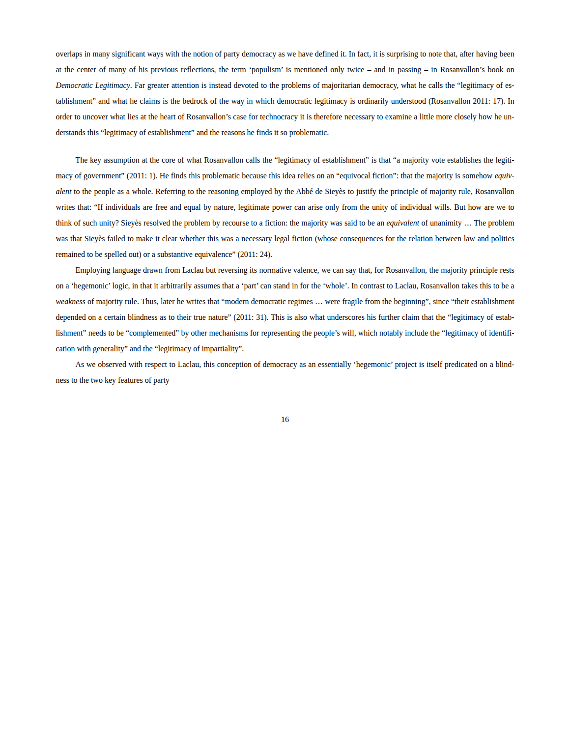overlaps in many significant ways with the notion of party democracy as we have defined it. In fact, it is surprising to note that, after having been at the center of many of his previous reflections, the term ‘populism’ is mentioned only twice – and in passing – in Rosanvallon’s book on Democratic Legitimacy. Far greater attention is instead devoted to the problems of majoritarian democracy, what he calls the “legitimacy of establishment” and what he claims is the bedrock of the way in which democratic legitimacy is ordinarily understood (Rosanvallon 2011: 17). In order to uncover what lies at the heart of Rosanvallon’s case for technocracy it is therefore necessary to examine a little more closely how he understands this “legitimacy of establishment” and the reasons he finds it so problematic.
The key assumption at the core of what Rosanvallon calls the “legitimacy of establishment” is that “a majority vote establishes the legitimacy of government” (2011: 1). He finds this problematic because this idea relies on an “equivocal fiction”: that the majority is somehow equivalent to the people as a whole. Referring to the reasoning employed by the Abbé de Sieyès to justify the principle of majority rule, Rosanvallon writes that: “If individuals are free and equal by nature, legitimate power can arise only from the unity of individual wills. But how are we to think of such unity? Sieyès resolved the problem by recourse to a fiction: the majority was said to be an equivalent of unanimity … The problem was that Sieyès failed to make it clear whether this was a necessary legal fiction (whose consequences for the relation between law and politics remained to be spelled out) or a substantive equivalence” (2011: 24).
Employing language drawn from Laclau but reversing its normative valence, we can say that, for Rosanvallon, the majority principle rests on a ‘hegemonic’ logic, in that it arbitrarily assumes that a ‘part’ can stand in for the ‘whole’. In contrast to Laclau, Rosanvallon takes this to be a weakness of majority rule. Thus, later he writes that “modern democratic regimes … were fragile from the beginning”, since “their establishment depended on a certain blindness as to their true nature” (2011: 31). This is also what underscores his further claim that the “legitimacy of establishment” needs to be “complemented” by other mechanisms for representing the people’s will, which notably include the “legitimacy of identification with generality” and the “legitimacy of impartiality”.
As we observed with respect to Laclau, this conception of democracy as an essentially ‘hegemonic’ project is itself predicated on a blindness to the two key features of party
16